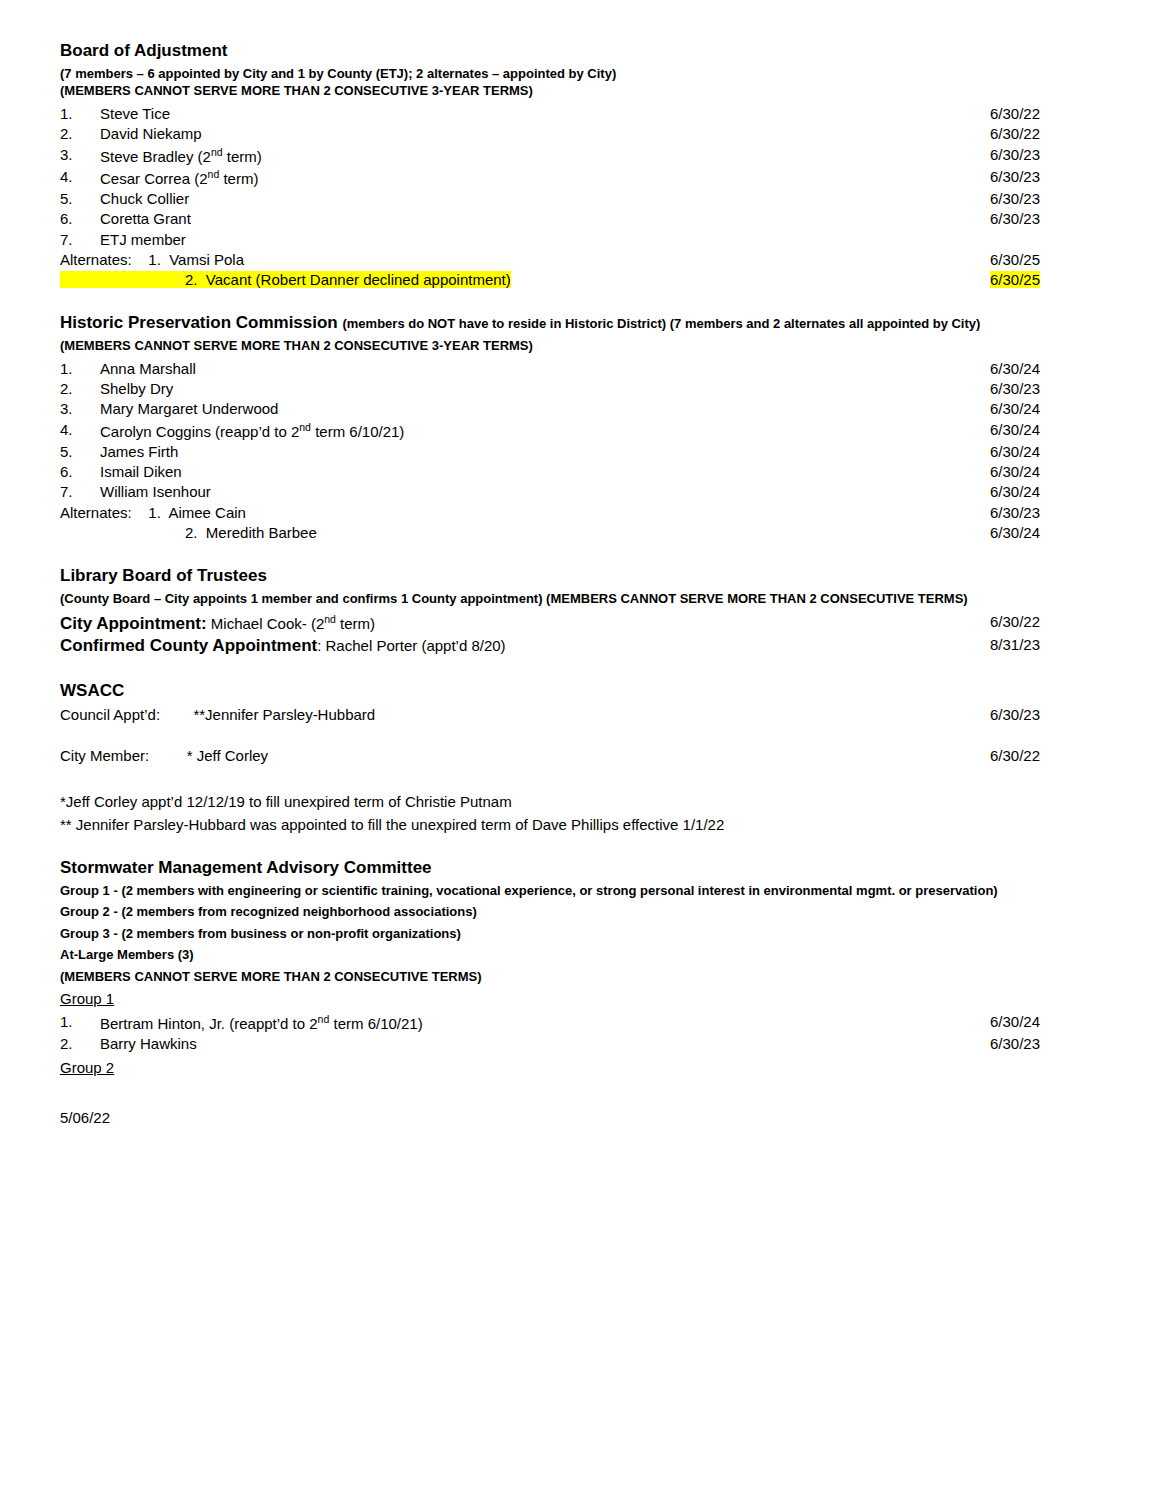Board of Adjustment
(7 members – 6 appointed by City and 1 by County (ETJ); 2 alternates – appointed by City)
(MEMBERS CANNOT SERVE MORE THAN 2 CONSECUTIVE 3-YEAR TERMS)
| 1. | Steve Tice | 6/30/22 |
| 2. | David Niekamp | 6/30/22 |
| 3. | Steve Bradley (2 nd term) | 6/30/23 |
| 4. | Cesar Correa (2 nd term) | 6/30/23 |
| 5. | Chuck Collier | 6/30/23 |
| 6. | Coretta Grant | 6/30/23 |
| 7. | ETJ member | |
| Alternates: 1. Vamsi Pola | 6/30/25 |
| 2. Vacant (Robert Danner declined appointment) | 6/30/25 |
Historic Preservation Commission (members do NOT have to reside in Historic District) (7 members and 2 alternates all appointed by City)
(MEMBERS CANNOT SERVE MORE THAN 2 CONSECUTIVE 3-YEAR TERMS)
| 1. | Anna Marshall | 6/30/24 |
| 2. | Shelby Dry | 6/30/23 |
| 3. | Mary Margaret Underwood | 6/30/24 |
| 4. | Carolyn Coggins (reapp’d to 2 nd term 6/10/21) | 6/30/24 |
| 5. | James Firth | 6/30/24 |
| 6. | Ismail Diken | 6/30/24 |
| 7. | William Isenhour | 6/30/24 |
| Alternates: 1. Aimee Cain | 6/30/23 |
| 2. Meredith Barbee | 6/30/24 |
Library Board of Trustees
(County Board – City appoints 1 member and confirms 1 County appointment) (MEMBERS CANNOT SERVE MORE THAN 2 CONSECUTIVE TERMS)
| City Appointment: Michael Cook- (2 nd term) | 6/30/22 |
| Confirmed County Appointment : Rachel Porter (appt’d 8/20) | 8/31/23 |
WSACC
| Council Appt’d: **Jennifer Parsley-Hubbard | 6/30/23 |
| City Member: * Jeff Corley | 6/30/22 |
*Jeff Corley appt’d 12/12/19 to fill unexpired term of Christie Putnam
** Jennifer Parsley-Hubbard was appointed to fill the unexpired term of Dave Phillips effective 1/1/22
Stormwater Management Advisory Committee
Group 1 - (2 members with engineering or scientific training, vocational experience, or strong personal interest in environmental mgmt. or preservation)
Group 2 - (2 members from recognized neighborhood associations)
Group 3 - (2 members from business or non-profit organizations)
At-Large Members (3)
(MEMBERS CANNOT SERVE MORE THAN 2 CONSECUTIVE TERMS)
Group 1
| 1. | Bertram Hinton, Jr. (reappt’d to 2 nd term 6/10/21) | 6/30/24 |
| 2. | Barry Hawkins | 6/30/23 |
Group 2
5/06/22